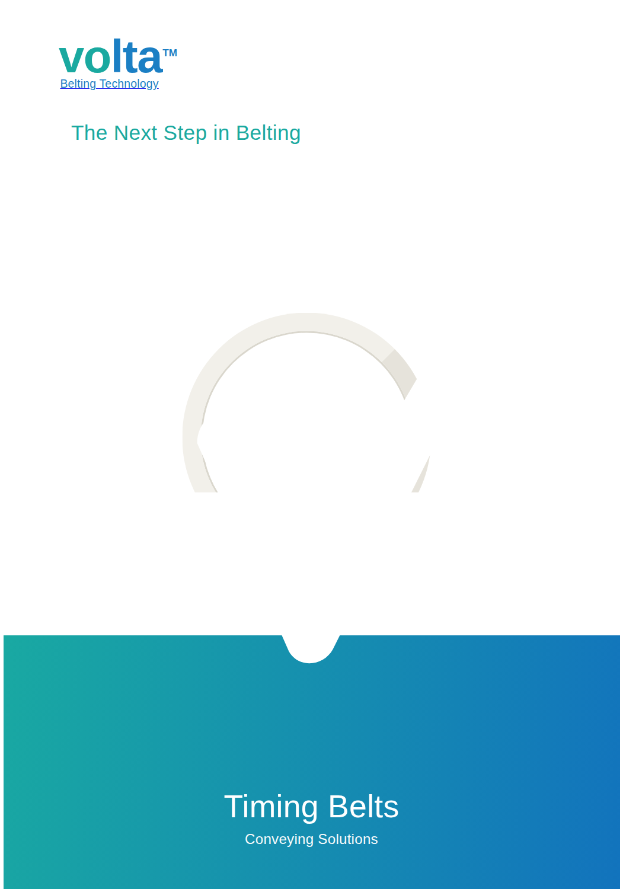voltaTM Belting Technology
The Next Step in Belting
Timing Belts
Conveying Solutions